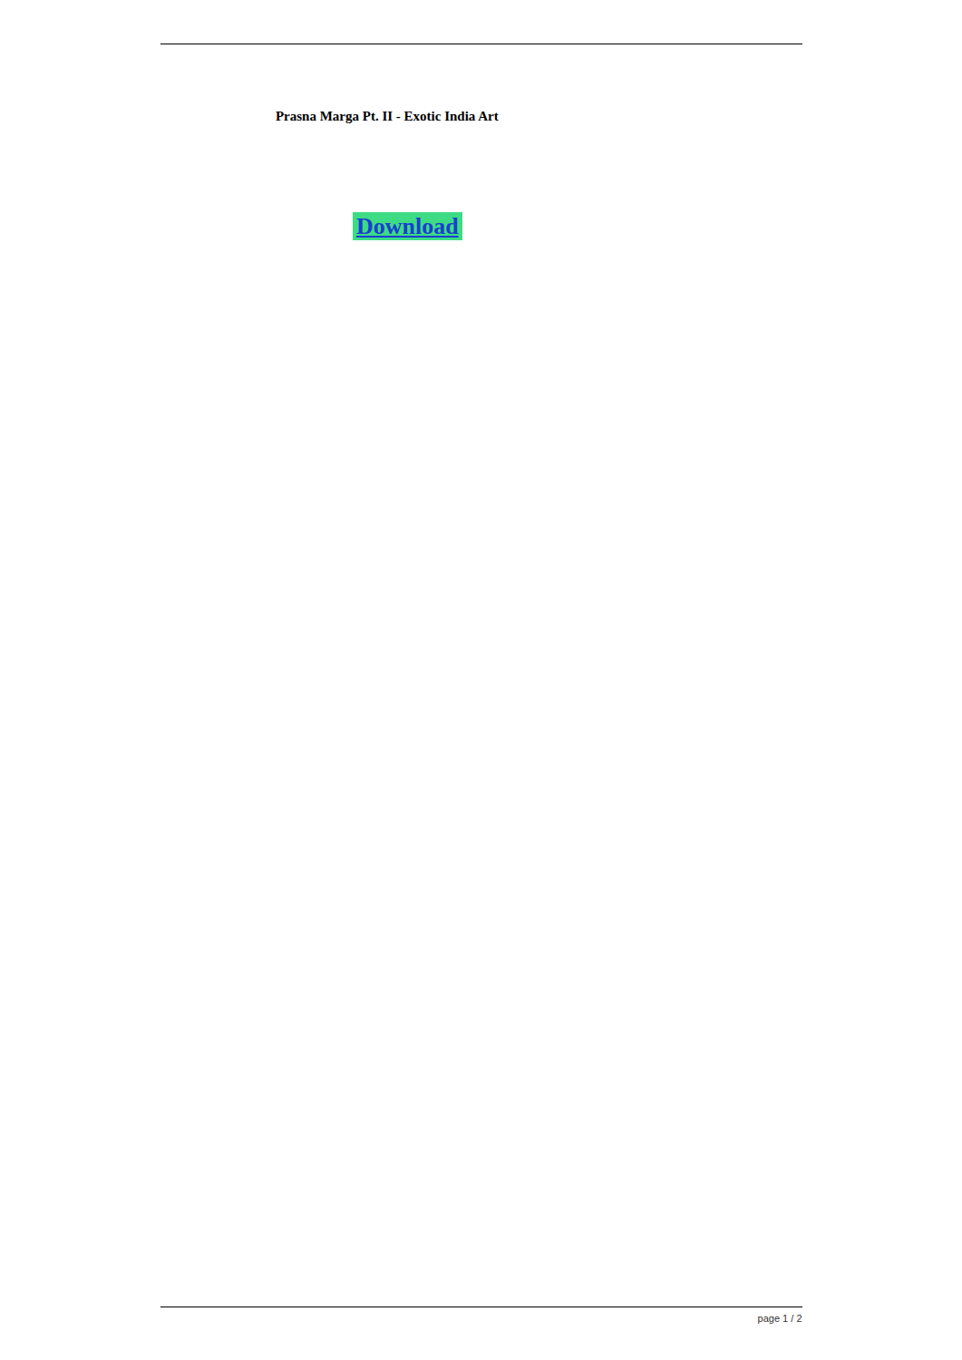Prasna Marga Pt. II - Exotic India Art
Download
page 1 / 2